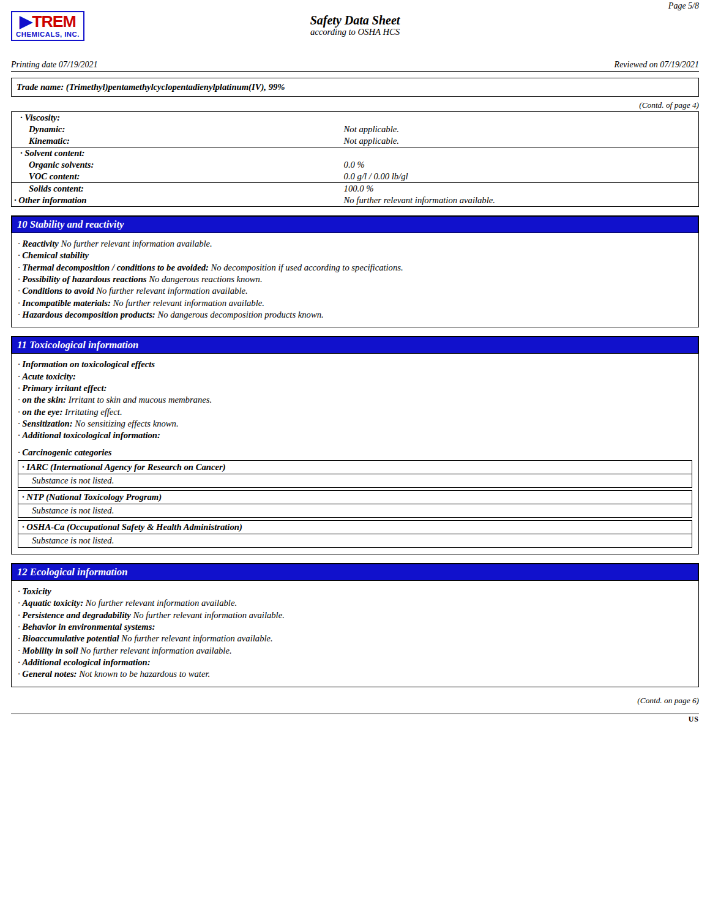Page 5/8
▶TREM
CHEMICALS, INC.
Safety Data Sheet
according to OSHA HCS
Printing date 07/19/2021 Reviewed on 07/19/2021
Trade name: (Trimethyl)pentamethylcyclopentadienylplatinum(IV), 99%
(Contd. of page 4)
| · Viscosity: | |
| Dynamic: | Not applicable. |
| Kinematic: | Not applicable. |
| · Solvent content: | |
| Organic solvents: | 0.0 % |
| VOC content: | 0.0 g/l / 0.00 lb/gl |
| Solids content: | 100.0 % |
| · Other information | No further relevant information available. |
10 Stability and reactivity
· Reactivity No further relevant information available.
· Chemical stability
· Thermal decomposition / conditions to be avoided: No decomposition if used according to specifications.
· Possibility of hazardous reactions No dangerous reactions known.
· Conditions to avoid No further relevant information available.
· Incompatible materials: No further relevant information available.
· Hazardous decomposition products: No dangerous decomposition products known.
11 Toxicological information
· Information on toxicological effects
· Acute toxicity:
· Primary irritant effect:
· on the skin: Irritant to skin and mucous membranes.
· on the eye: Irritating effect.
· Sensitization: No sensitizing effects known.
· Additional toxicological information:
· Carcinogenic categories
· IARC (International Agency for Research on Cancer)
Substance is not listed.
· NTP (National Toxicology Program)
Substance is not listed.
· OSHA-Ca (Occupational Safety & Health Administration)
Substance is not listed.
12 Ecological information
· Toxicity
· Aquatic toxicity: No further relevant information available.
· Persistence and degradability No further relevant information available.
· Behavior in environmental systems:
· Bioaccumulative potential No further relevant information available.
· Mobility in soil No further relevant information available.
· Additional ecological information:
· General notes: Not known to be hazardous to water.
(Contd. on page 6)
US